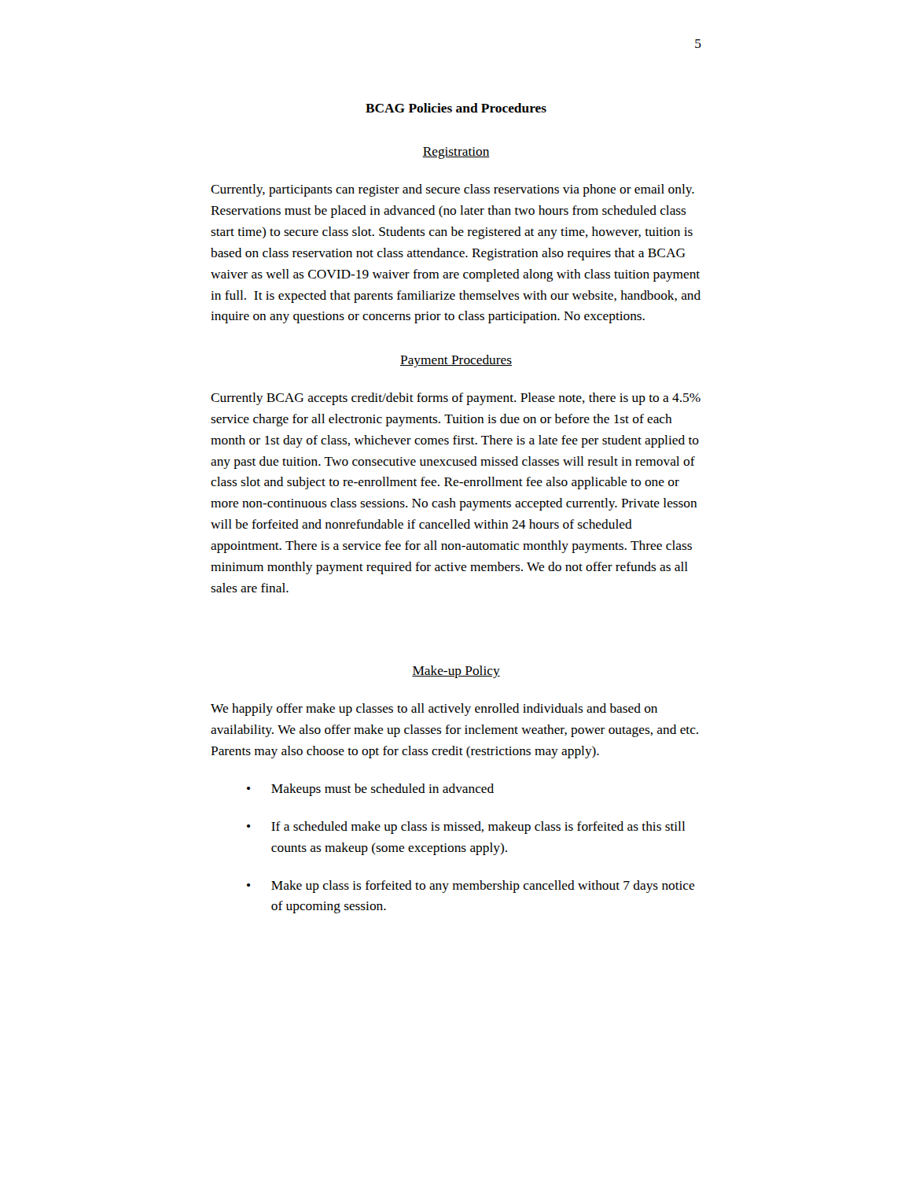5
BCAG Policies and Procedures
Registration
Currently, participants can register and secure class reservations via phone or email only. Reservations must be placed in advanced (no later than two hours from scheduled class start time) to secure class slot. Students can be registered at any time, however, tuition is based on class reservation not class attendance. Registration also requires that a BCAG waiver as well as COVID-19 waiver from are completed along with class tuition payment in full. It is expected that parents familiarize themselves with our website, handbook, and inquire on any questions or concerns prior to class participation. No exceptions.
Payment Procedures
Currently BCAG accepts credit/debit forms of payment. Please note, there is up to a 4.5% service charge for all electronic payments. Tuition is due on or before the 1st of each month or 1st day of class, whichever comes first. There is a late fee per student applied to any past due tuition. Two consecutive unexcused missed classes will result in removal of class slot and subject to re-enrollment fee. Re-enrollment fee also applicable to one or more non-continuous class sessions. No cash payments accepted currently. Private lesson will be forfeited and nonrefundable if cancelled within 24 hours of scheduled appointment. There is a service fee for all non-automatic monthly payments. Three class minimum monthly payment required for active members. We do not offer refunds as all sales are final.
Make-up Policy
We happily offer make up classes to all actively enrolled individuals and based on availability. We also offer make up classes for inclement weather, power outages, and etc. Parents may also choose to opt for class credit (restrictions may apply).
Makeups must be scheduled in advanced
If a scheduled make up class is missed, makeup class is forfeited as this still counts as makeup (some exceptions apply).
Make up class is forfeited to any membership cancelled without 7 days notice of upcoming session.